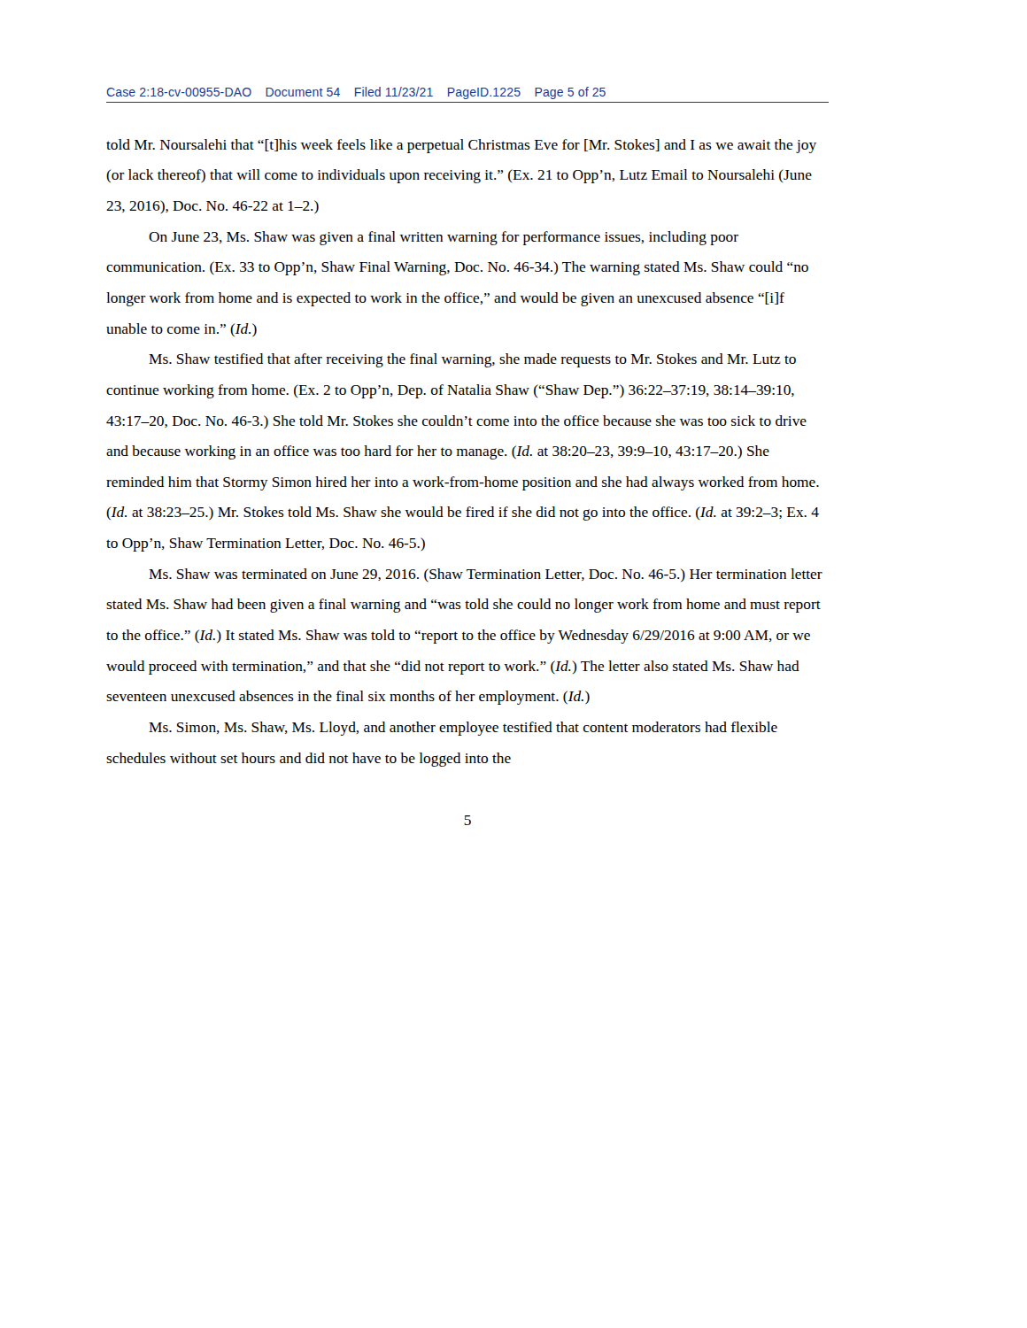Case 2:18-cv-00955-DAO Document 54 Filed 11/23/21 PageID.1225 Page 5 of 25
told Mr. Noursalehi that “[t]his week feels like a perpetual Christmas Eve for [Mr. Stokes] and I as we await the joy (or lack thereof) that will come to individuals upon receiving it.” (Ex. 21 to Opp’n, Lutz Email to Noursalehi (June 23, 2016), Doc. No. 46-22 at 1–2.)
On June 23, Ms. Shaw was given a final written warning for performance issues, including poor communication. (Ex. 33 to Opp’n, Shaw Final Warning, Doc. No. 46-34.) The warning stated Ms. Shaw could “no longer work from home and is expected to work in the office,” and would be given an unexcused absence “[i]f unable to come in.” (Id.)
Ms. Shaw testified that after receiving the final warning, she made requests to Mr. Stokes and Mr. Lutz to continue working from home. (Ex. 2 to Opp’n, Dep. of Natalia Shaw (“Shaw Dep.”) 36:22–37:19, 38:14–39:10, 43:17–20, Doc. No. 46-3.) She told Mr. Stokes she couldn’t come into the office because she was too sick to drive and because working in an office was too hard for her to manage. (Id. at 38:20–23, 39:9–10, 43:17–20.) She reminded him that Stormy Simon hired her into a work-from-home position and she had always worked from home. (Id. at 38:23–25.) Mr. Stokes told Ms. Shaw she would be fired if she did not go into the office. (Id. at 39:2–3; Ex. 4 to Opp’n, Shaw Termination Letter, Doc. No. 46-5.)
Ms. Shaw was terminated on June 29, 2016. (Shaw Termination Letter, Doc. No. 46-5.) Her termination letter stated Ms. Shaw had been given a final warning and “was told she could no longer work from home and must report to the office.” (Id.) It stated Ms. Shaw was told to “report to the office by Wednesday 6/29/2016 at 9:00 AM, or we would proceed with termination,” and that she “did not report to work.” (Id.) The letter also stated Ms. Shaw had seventeen unexcused absences in the final six months of her employment. (Id.)
Ms. Simon, Ms. Shaw, Ms. Lloyd, and another employee testified that content moderators had flexible schedules without set hours and did not have to be logged into the
5